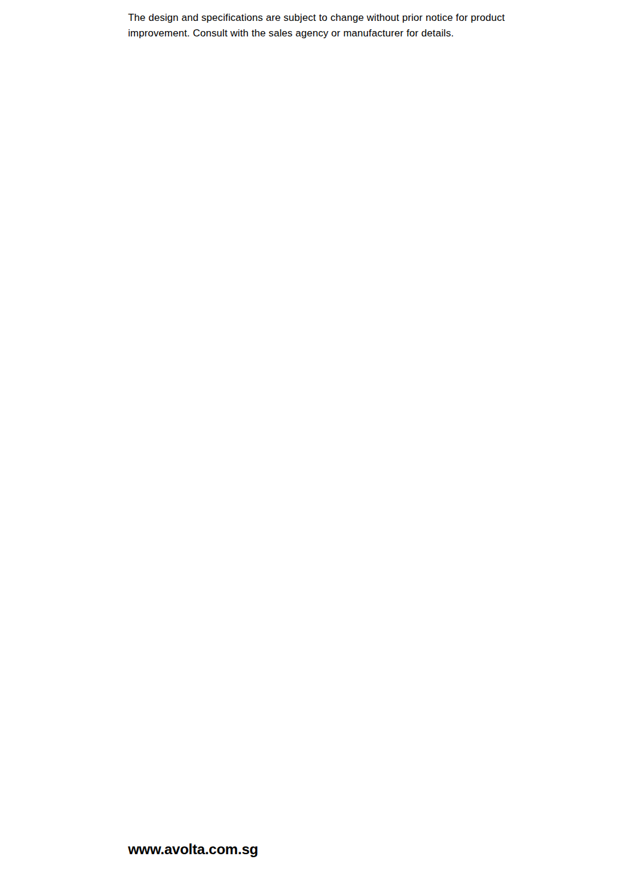The design and specifications are subject to change without prior notice for product improvement. Consult with the sales agency or manufacturer for details.
www.avolta.com.sg